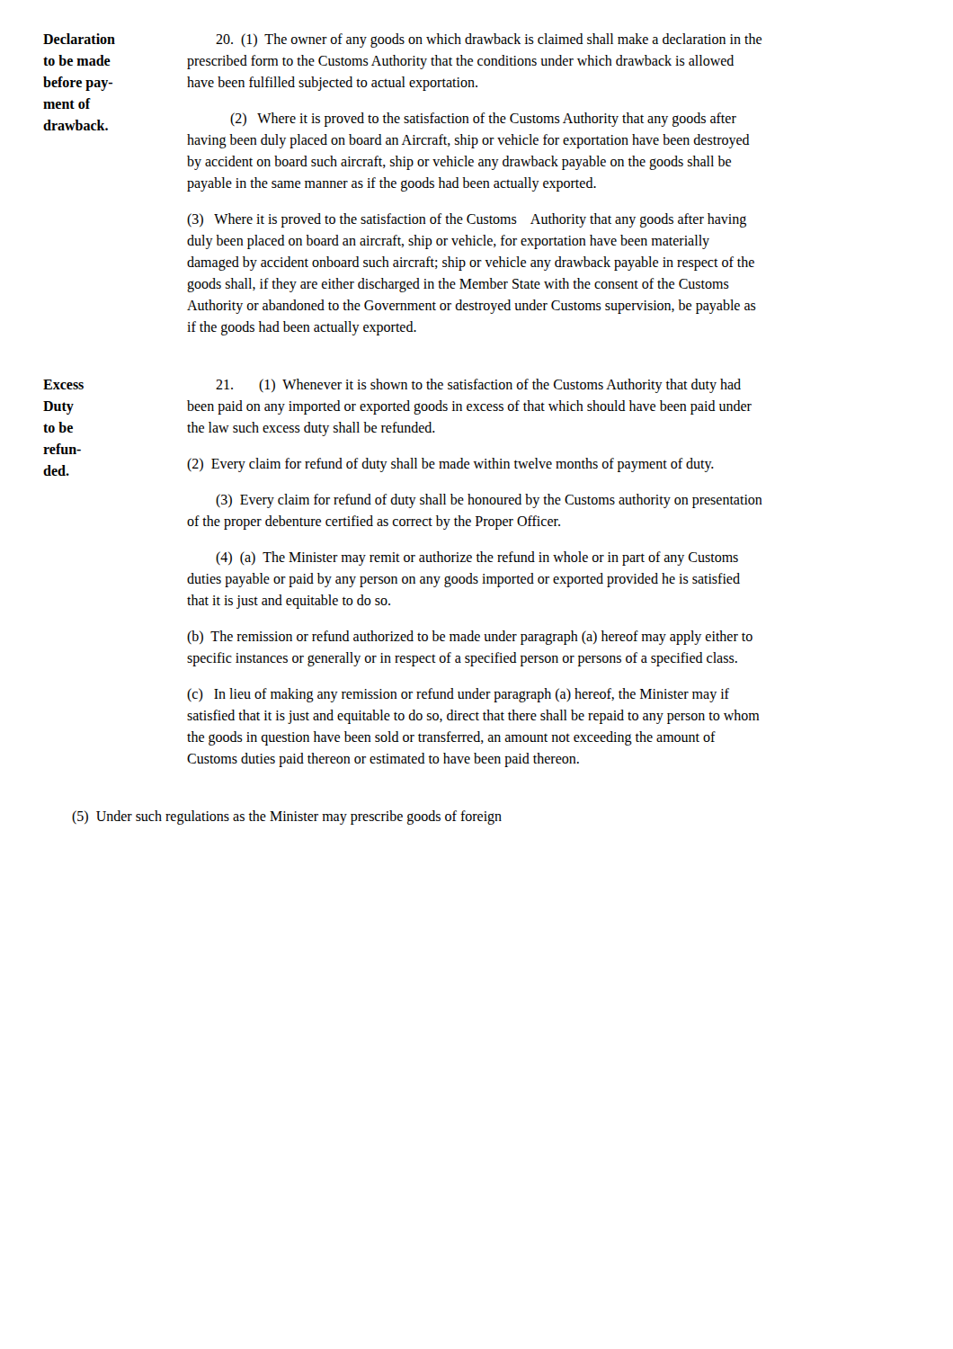Declaration
to be made
before pay-
ment of
drawback.
20. (1) The owner of any goods on which drawback is claimed shall make a declaration in the prescribed form to the Customs Authority that the conditions under which drawback is allowed have been fulfilled subjected to actual exportation.
(2) Where it is proved to the satisfaction of the Customs Authority that any goods after having been duly placed on board an Aircraft, ship or vehicle for exportation have been destroyed by accident on board such aircraft, ship or vehicle any drawback payable on the goods shall be payable in the same manner as if the goods had been actually exported.
(3) Where it is proved to the satisfaction of the Customs Authority that any goods after having duly been placed on board an aircraft, ship or vehicle, for exportation have been materially damaged by accident onboard such aircraft; ship or vehicle any drawback payable in respect of the goods shall, if they are either discharged in the Member State with the consent of the Customs Authority or abandoned to the Government or destroyed under Customs supervision, be payable as if the goods had been actually exported.
Excess
Duty
to be
refun-
ded.
21. (1) Whenever it is shown to the satisfaction of the Customs Authority that duty had been paid on any imported or exported goods in excess of that which should have been paid under the law such excess duty shall be refunded.
(2) Every claim for refund of duty shall be made within twelve months of payment of duty.
(3) Every claim for refund of duty shall be honoured by the Customs authority on presentation of the proper debenture certified as correct by the Proper Officer.
(4) (a) The Minister may remit or authorize the refund in whole or in part of any Customs duties payable or paid by any person on any goods imported or exported provided he is satisfied that it is just and equitable to do so.
(b) The remission or refund authorized to be made under paragraph (a) hereof may apply either to specific instances or generally or in respect of a specified person or persons of a specified class.
(c) In lieu of making any remission or refund under paragraph (a) hereof, the Minister may if satisfied that it is just and equitable to do so, direct that there shall be repaid to any person to whom the goods in question have been sold or transferred, an amount not exceeding the amount of Customs duties paid thereon or estimated to have been paid thereon.
(5) Under such regulations as the Minister may prescribe goods of foreign